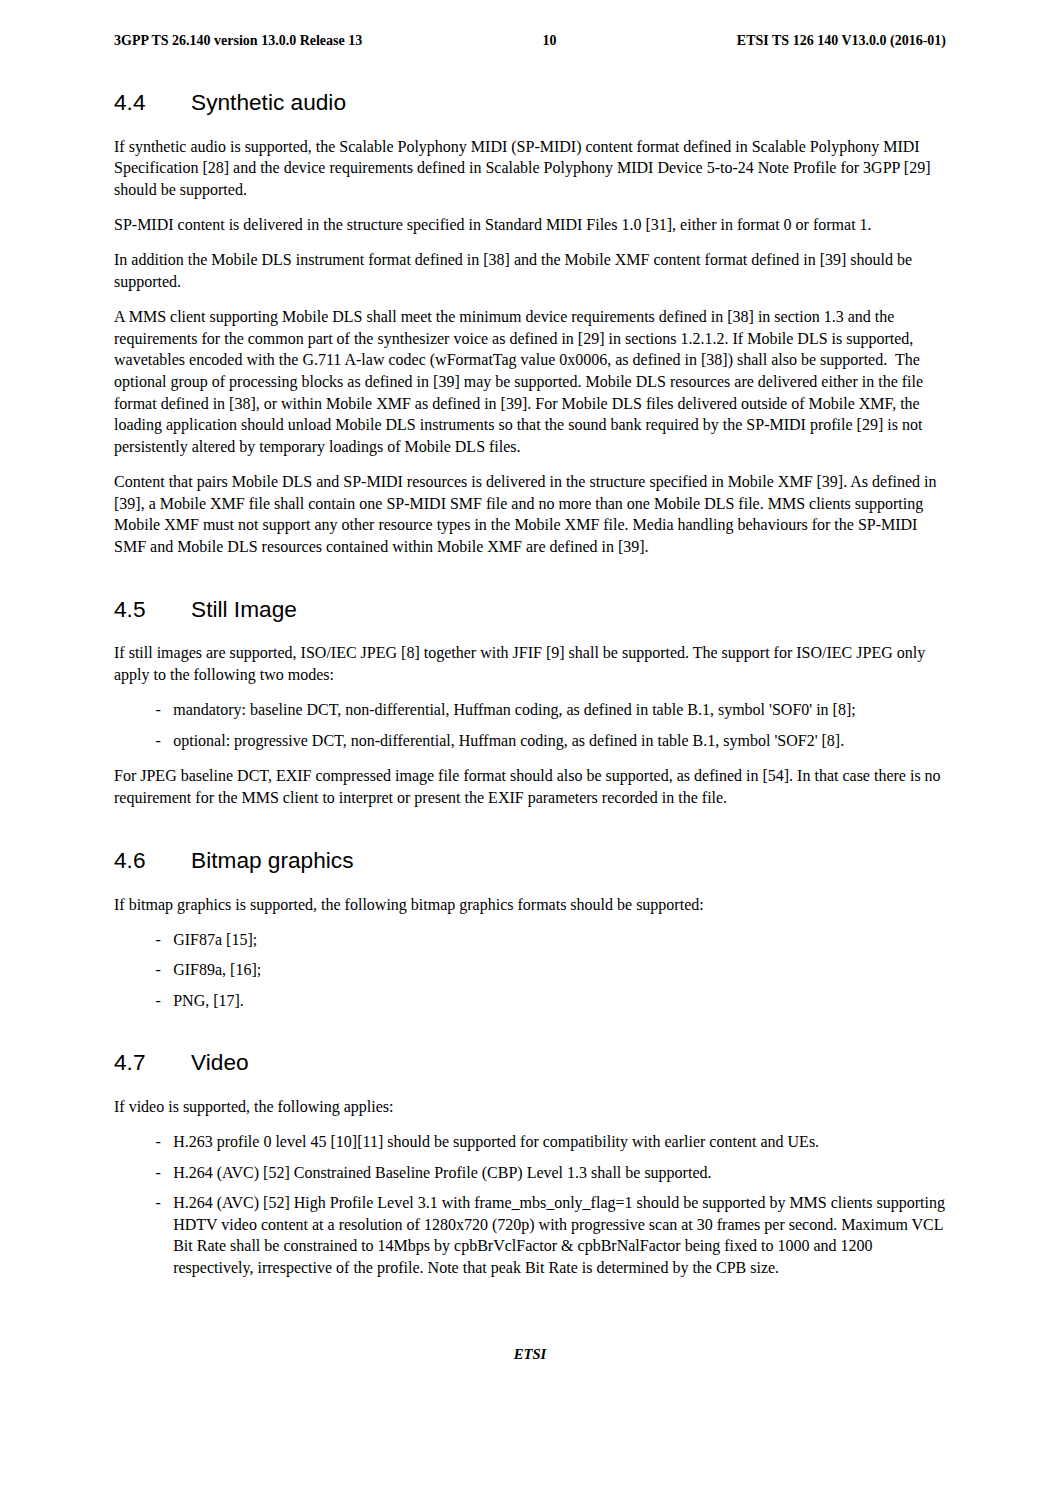3GPP TS 26.140 version 13.0.0 Release 13 10 ETSI TS 126 140 V13.0.0 (2016-01)
4.4 Synthetic audio
If synthetic audio is supported, the Scalable Polyphony MIDI (SP-MIDI) content format defined in Scalable Polyphony MIDI Specification [28] and the device requirements defined in Scalable Polyphony MIDI Device 5-to-24 Note Profile for 3GPP [29] should be supported.
SP-MIDI content is delivered in the structure specified in Standard MIDI Files 1.0 [31], either in format 0 or format 1.
In addition the Mobile DLS instrument format defined in [38] and the Mobile XMF content format defined in [39] should be supported.
A MMS client supporting Mobile DLS shall meet the minimum device requirements defined in [38] in section 1.3 and the requirements for the common part of the synthesizer voice as defined in [29] in sections 1.2.1.2. If Mobile DLS is supported, wavetables encoded with the G.711 A-law codec (wFormatTag value 0x0006, as defined in [38]) shall also be supported. The optional group of processing blocks as defined in [39] may be supported. Mobile DLS resources are delivered either in the file format defined in [38], or within Mobile XMF as defined in [39]. For Mobile DLS files delivered outside of Mobile XMF, the loading application should unload Mobile DLS instruments so that the sound bank required by the SP-MIDI profile [29] is not persistently altered by temporary loadings of Mobile DLS files.
Content that pairs Mobile DLS and SP-MIDI resources is delivered in the structure specified in Mobile XMF [39]. As defined in [39], a Mobile XMF file shall contain one SP-MIDI SMF file and no more than one Mobile DLS file. MMS clients supporting Mobile XMF must not support any other resource types in the Mobile XMF file. Media handling behaviours for the SP-MIDI SMF and Mobile DLS resources contained within Mobile XMF are defined in [39].
4.5 Still Image
If still images are supported, ISO/IEC JPEG [8] together with JFIF [9] shall be supported. The support for ISO/IEC JPEG only apply to the following two modes:
mandatory: baseline DCT, non-differential, Huffman coding, as defined in table B.1, symbol 'SOF0' in [8];
optional: progressive DCT, non-differential, Huffman coding, as defined in table B.1, symbol 'SOF2' [8].
For JPEG baseline DCT, EXIF compressed image file format should also be supported, as defined in [54]. In that case there is no requirement for the MMS client to interpret or present the EXIF parameters recorded in the file.
4.6 Bitmap graphics
If bitmap graphics is supported, the following bitmap graphics formats should be supported:
GIF87a [15];
GIF89a, [16];
PNG, [17].
4.7 Video
If video is supported, the following applies:
H.263 profile 0 level 45 [10][11] should be supported for compatibility with earlier content and UEs.
H.264 (AVC) [52] Constrained Baseline Profile (CBP) Level 1.3 shall be supported.
H.264 (AVC) [52] High Profile Level 3.1 with frame_mbs_only_flag=1 should be supported by MMS clients supporting HDTV video content at a resolution of 1280x720 (720p) with progressive scan at 30 frames per second. Maximum VCL Bit Rate shall be constrained to 14Mbps by cpbBrVclFactor & cpbBrNalFactor being fixed to 1000 and 1200 respectively, irrespective of the profile. Note that peak Bit Rate is determined by the CPB size.
ETSI